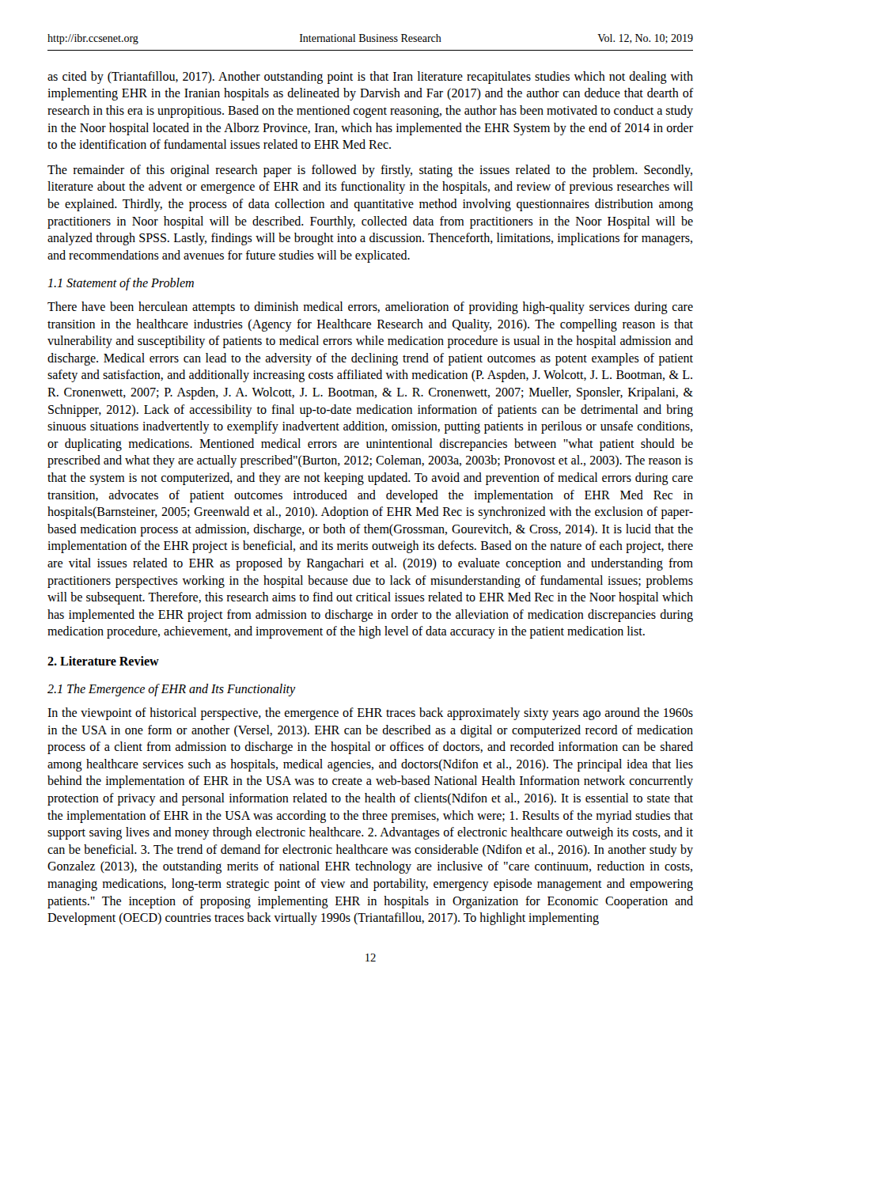http://ibr.ccsenet.org
International Business Research
Vol. 12, No. 10; 2019
as cited by (Triantafillou, 2017). Another outstanding point is that Iran literature recapitulates studies which not dealing with implementing EHR in the Iranian hospitals as delineated by Darvish and Far (2017) and the author can deduce that dearth of research in this era is unpropitious. Based on the mentioned cogent reasoning, the author has been motivated to conduct a study in the Noor hospital located in the Alborz Province, Iran, which has implemented the EHR System by the end of 2014 in order to the identification of fundamental issues related to EHR Med Rec.
The remainder of this original research paper is followed by firstly, stating the issues related to the problem. Secondly, literature about the advent or emergence of EHR and its functionality in the hospitals, and review of previous researches will be explained. Thirdly, the process of data collection and quantitative method involving questionnaires distribution among practitioners in Noor hospital will be described. Fourthly, collected data from practitioners in the Noor Hospital will be analyzed through SPSS. Lastly, findings will be brought into a discussion. Thenceforth, limitations, implications for managers, and recommendations and avenues for future studies will be explicated.
1.1 Statement of the Problem
There have been herculean attempts to diminish medical errors, amelioration of providing high-quality services during care transition in the healthcare industries (Agency for Healthcare Research and Quality, 2016). The compelling reason is that vulnerability and susceptibility of patients to medical errors while medication procedure is usual in the hospital admission and discharge. Medical errors can lead to the adversity of the declining trend of patient outcomes as potent examples of patient safety and satisfaction, and additionally increasing costs affiliated with medication (P. Aspden, J. Wolcott, J. L. Bootman, & L. R. Cronenwett, 2007; P. Aspden, J. A. Wolcott, J. L. Bootman, & L. R. Cronenwett, 2007; Mueller, Sponsler, Kripalani, & Schnipper, 2012). Lack of accessibility to final up-to-date medication information of patients can be detrimental and bring sinuous situations inadvertently to exemplify inadvertent addition, omission, putting patients in perilous or unsafe conditions, or duplicating medications. Mentioned medical errors are unintentional discrepancies between "what patient should be prescribed and what they are actually prescribed"(Burton, 2012; Coleman, 2003a, 2003b; Pronovost et al., 2003). The reason is that the system is not computerized, and they are not keeping updated. To avoid and prevention of medical errors during care transition, advocates of patient outcomes introduced and developed the implementation of EHR Med Rec in hospitals(Barnsteiner, 2005; Greenwald et al., 2010). Adoption of EHR Med Rec is synchronized with the exclusion of paper-based medication process at admission, discharge, or both of them(Grossman, Gourevitch, & Cross, 2014). It is lucid that the implementation of the EHR project is beneficial, and its merits outweigh its defects. Based on the nature of each project, there are vital issues related to EHR as proposed by Rangachari et al. (2019) to evaluate conception and understanding from practitioners perspectives working in the hospital because due to lack of misunderstanding of fundamental issues; problems will be subsequent. Therefore, this research aims to find out critical issues related to EHR Med Rec in the Noor hospital which has implemented the EHR project from admission to discharge in order to the alleviation of medication discrepancies during medication procedure, achievement, and improvement of the high level of data accuracy in the patient medication list.
2. Literature Review
2.1 The Emergence of EHR and Its Functionality
In the viewpoint of historical perspective, the emergence of EHR traces back approximately sixty years ago around the 1960s in the USA in one form or another (Versel, 2013). EHR can be described as a digital or computerized record of medication process of a client from admission to discharge in the hospital or offices of doctors, and recorded information can be shared among healthcare services such as hospitals, medical agencies, and doctors(Ndifon et al., 2016). The principal idea that lies behind the implementation of EHR in the USA was to create a web-based National Health Information network concurrently protection of privacy and personal information related to the health of clients(Ndifon et al., 2016). It is essential to state that the implementation of EHR in the USA was according to the three premises, which were; 1. Results of the myriad studies that support saving lives and money through electronic healthcare. 2. Advantages of electronic healthcare outweigh its costs, and it can be beneficial. 3. The trend of demand for electronic healthcare was considerable (Ndifon et al., 2016). In another study by Gonzalez (2013), the outstanding merits of national EHR technology are inclusive of "care continuum, reduction in costs, managing medications, long-term strategic point of view and portability, emergency episode management and empowering patients." The inception of proposing implementing EHR in hospitals in Organization for Economic Cooperation and Development (OECD) countries traces back virtually 1990s (Triantafillou, 2017). To highlight implementing
12